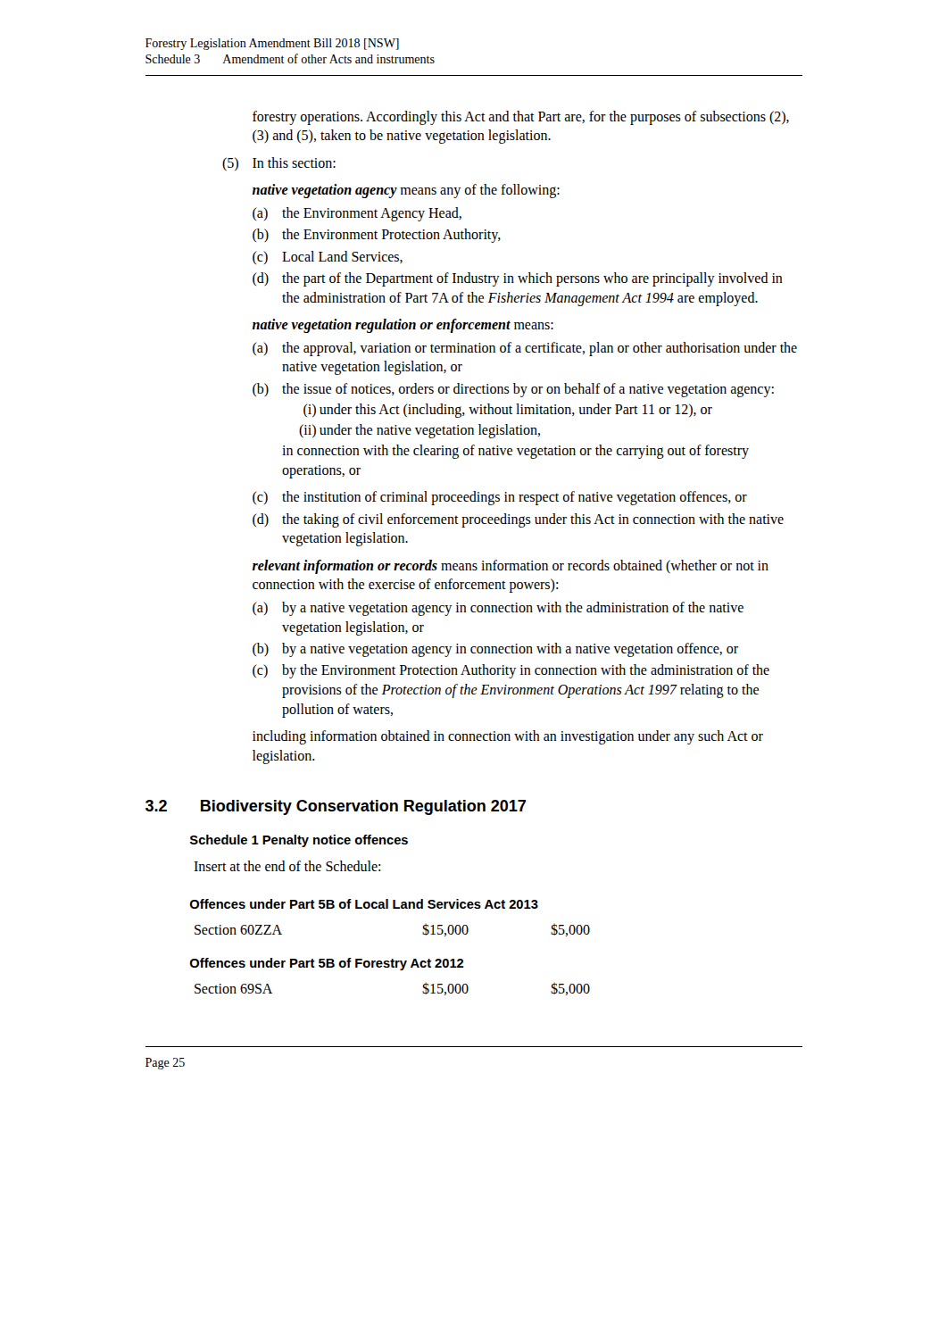Forestry Legislation Amendment Bill 2018 [NSW] Schedule 3 Amendment of other Acts and instruments
forestry operations. Accordingly this Act and that Part are, for the purposes of subsections (2), (3) and (5), taken to be native vegetation legislation.
(5)
In this section:
native vegetation agency means any of the following:
(a) the Environment Agency Head,
(b) the Environment Protection Authority,
(c) Local Land Services,
(d) the part of the Department of Industry in which persons who are principally involved in the administration of Part 7A of the Fisheries Management Act 1994 are employed.
native vegetation regulation or enforcement means:
(a) the approval, variation or termination of a certificate, plan or other authorisation under the native vegetation legislation, or
(b) the issue of notices, orders or directions by or on behalf of a native vegetation agency:
(i) under this Act (including, without limitation, under Part 11 or 12), or
(ii) under the native vegetation legislation,
in connection with the clearing of native vegetation or the carrying out of forestry operations, or
(c) the institution of criminal proceedings in respect of native vegetation offences, or
(d) the taking of civil enforcement proceedings under this Act in connection with the native vegetation legislation.
relevant information or records means information or records obtained (whether or not in connection with the exercise of enforcement powers):
(a) by a native vegetation agency in connection with the administration of the native vegetation legislation, or
(b) by a native vegetation agency in connection with a native vegetation offence, or
(c) by the Environment Protection Authority in connection with the administration of the provisions of the Protection of the Environment Operations Act 1997 relating to the pollution of waters,
including information obtained in connection with an investigation under any such Act or legislation.
3.2 Biodiversity Conservation Regulation 2017
Schedule 1 Penalty notice offences
Insert at the end of the Schedule:
Offences under Part 5B of Local Land Services Act 2013
| Section 60ZZA | $15,000 | $5,000 |
Offences under Part 5B of Forestry Act 2012
| Section 69SA | $15,000 | $5,000 |
Page 25